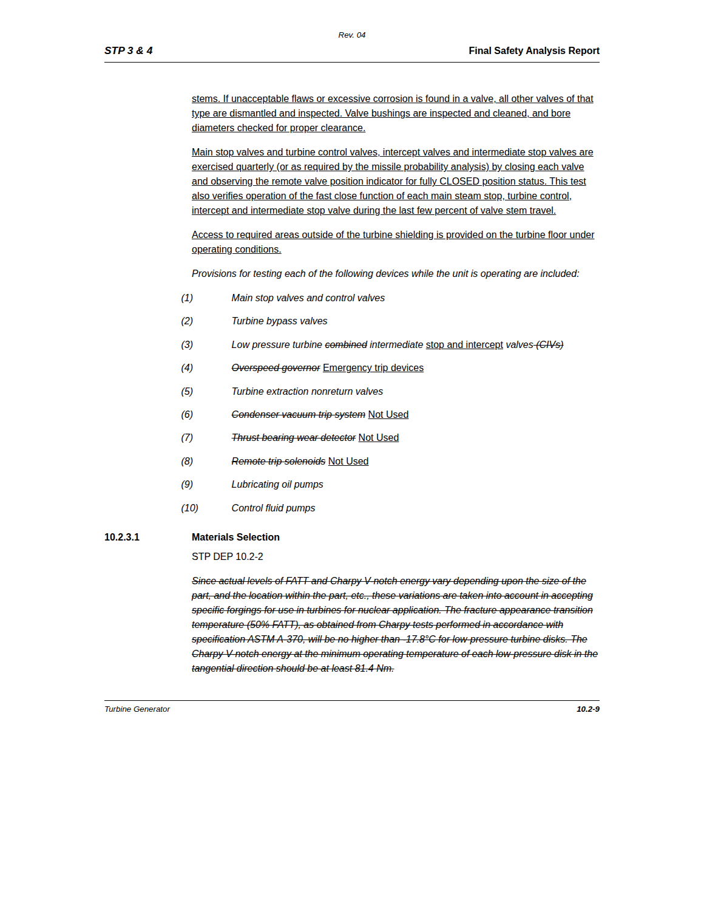Rev. 04
STP 3 & 4 Final Safety Analysis Report
stems. If unacceptable flaws or excessive corrosion is found in a valve, all other valves of that type are dismantled and inspected. Valve bushings are inspected and cleaned, and bore diameters checked for proper clearance.
Main stop valves and turbine control valves, intercept valves and intermediate stop valves are exercised quarterly (or as required by the missile probability analysis) by closing each valve and observing the remote valve position indicator for fully CLOSED position status. This test also verifies operation of the fast close function of each main steam stop, turbine control, intercept and intermediate stop valve during the last few percent of valve stem travel.
Access to required areas outside of the turbine shielding is provided on the turbine floor under operating conditions.
Provisions for testing each of the following devices while the unit is operating are included:
(1) Main stop valves and control valves
(2) Turbine bypass valves
(3) Low pressure turbine combined intermediate stop and intercept valves (CIVs)
(4) Overspeed governor Emergency trip devices
(5) Turbine extraction nonreturn valves
(6) Condenser vacuum trip system Not Used
(7) Thrust bearing wear detector Not Used
(8) Remote trip solenoids Not Used
(9) Lubricating oil pumps
(10) Control fluid pumps
10.2.3.1 Materials Selection
STP DEP 10.2-2
Since actual levels of FATT and Charpy V-notch energy vary depending upon the size of the part, and the location within the part, etc., these variations are taken into account in accepting specific forgings for use in turbines for nuclear application. The fracture appearance transition temperature (50% FATT), as obtained from Charpy tests performed in accordance with specification ASTM A-370, will be no higher than -17.8°C for low-pressure turbine disks. The Charpy V-notch energy at the minimum operating temperature of each low-pressure disk in the tangential direction should be at least 81.4 Nm.
Turbine Generator 10.2-9